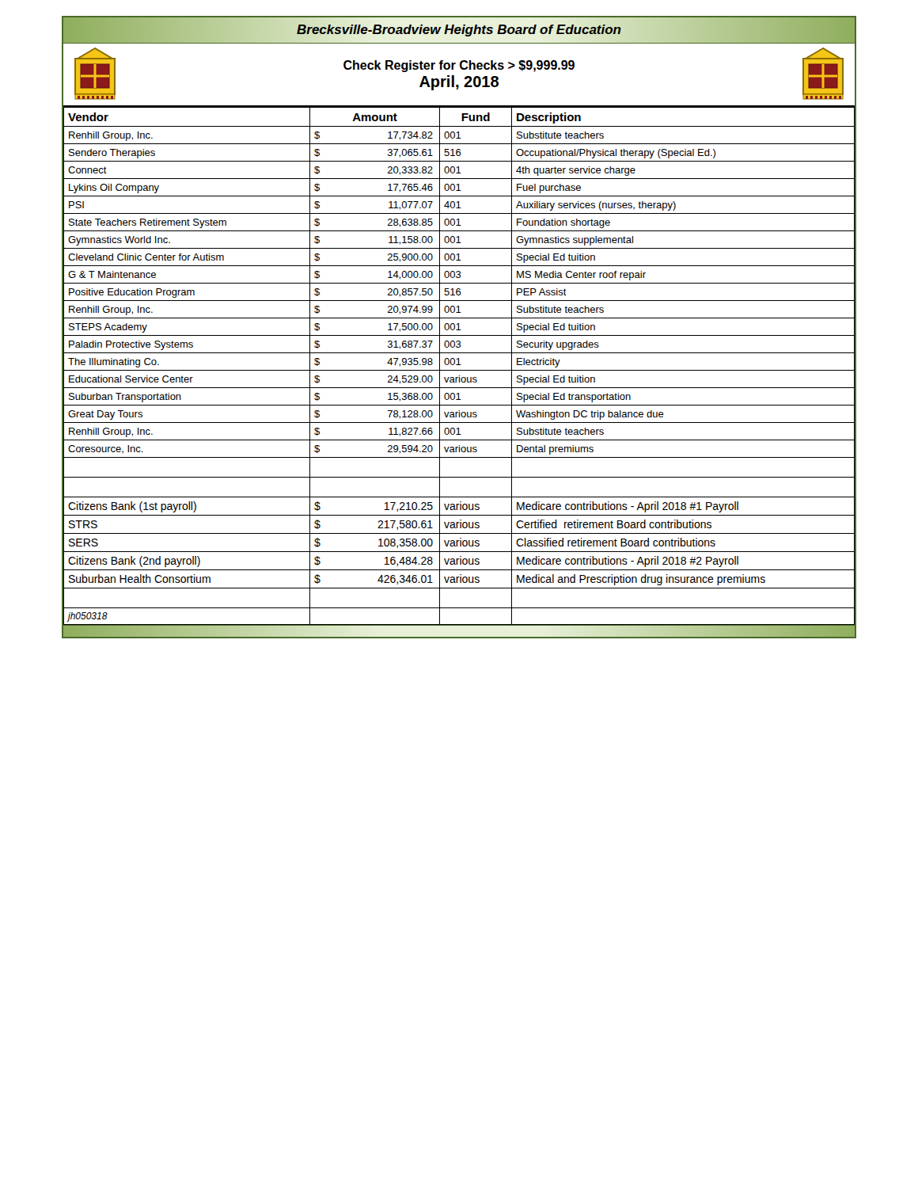Brecksville-Broadview Heights Board of Education
Check Register for Checks > $9,999.99
April, 2018
| Vendor | Amount | Fund | Description |
| --- | --- | --- | --- |
| Renhill Group, Inc. | $ 17,734.82 | 001 | Substitute teachers |
| Sendero Therapies | $ 37,065.61 | 516 | Occupational/Physical therapy (Special Ed.) |
| Connect | $ 20,333.82 | 001 | 4th quarter service charge |
| Lykins Oil Company | $ 17,765.46 | 001 | Fuel purchase |
| PSI | $ 11,077.07 | 401 | Auxiliary services (nurses, therapy) |
| State Teachers Retirement System | $ 28,638.85 | 001 | Foundation shortage |
| Gymnastics World Inc. | $ 11,158.00 | 001 | Gymnastics supplemental |
| Cleveland Clinic Center for Autism | $ 25,900.00 | 001 | Special Ed tuition |
| G & T Maintenance | $ 14,000.00 | 003 | MS Media Center roof repair |
| Positive Education Program | $ 20,857.50 | 516 | PEP Assist |
| Renhill Group, Inc. | $ 20,974.99 | 001 | Substitute teachers |
| STEPS Academy | $ 17,500.00 | 001 | Special Ed tuition |
| Paladin Protective Systems | $ 31,687.37 | 003 | Security upgrades |
| The Illuminating Co. | $ 47,935.98 | 001 | Electricity |
| Educational Service Center | $ 24,529.00 | various | Special Ed tuition |
| Suburban Transportation | $ 15,368.00 | 001 | Special Ed transportation |
| Great Day Tours | $ 78,128.00 | various | Washington DC trip balance due |
| Renhill Group, Inc. | $ 11,827.66 | 001 | Substitute teachers |
| Coresource, Inc. | $ 29,594.20 | various | Dental premiums |
| Citizens Bank (1st payroll) | $ 17,210.25 | various | Medicare contributions - April 2018 #1 Payroll |
| STRS | $ 217,580.61 | various | Certified retirement Board contributions |
| SERS | $ 108,358.00 | various | Classified retirement Board contributions |
| Citizens Bank (2nd payroll) | $ 16,484.28 | various | Medicare contributions - April 2018 #2 Payroll |
| Suburban Health Consortium | $ 426,346.01 | various | Medical and Prescription drug insurance premiums |
| jh050318 | | | |